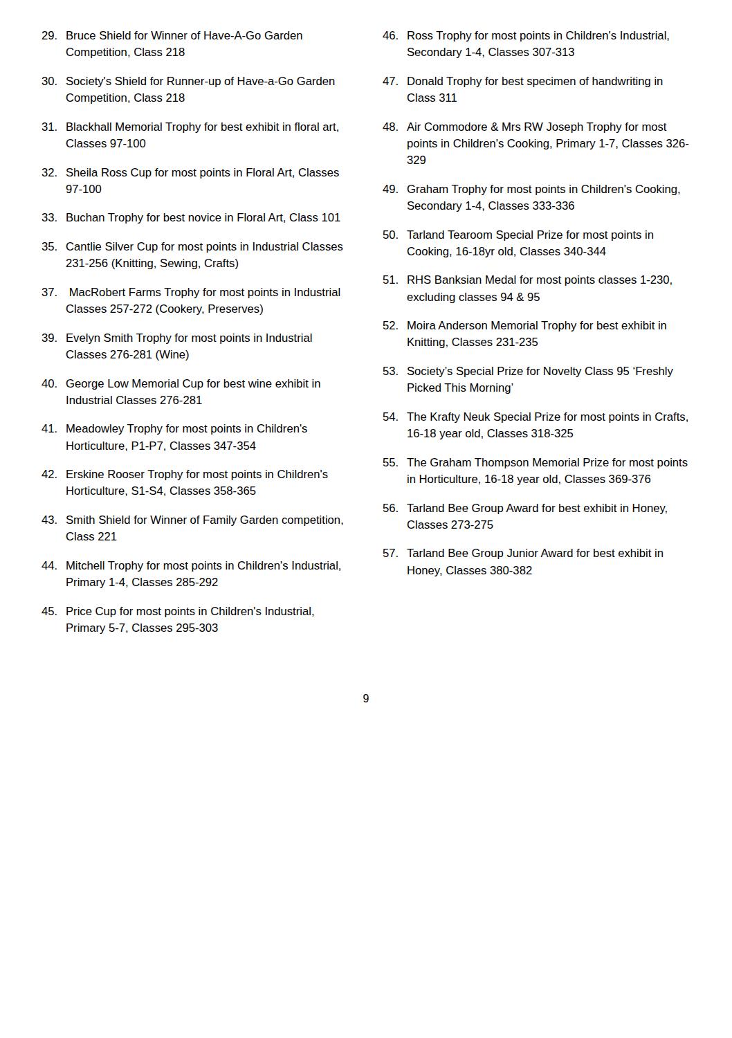29. Bruce Shield for Winner of Have-A-Go Garden Competition, Class 218
30. Society's Shield for Runner-up of Have-a-Go Garden Competition, Class 218
31. Blackhall Memorial Trophy for best exhibit in floral art, Classes 97-100
32. Sheila Ross Cup for most points in Floral Art, Classes 97-100
33. Buchan Trophy for best novice in Floral Art, Class 101
35. Cantlie Silver Cup for most points in Industrial Classes 231-256 (Knitting, Sewing, Crafts)
37. MacRobert Farms Trophy for most points in Industrial Classes 257-272 (Cookery, Preserves)
39. Evelyn Smith Trophy for most points in Industrial Classes 276-281 (Wine)
40. George Low Memorial Cup for best wine exhibit in Industrial Classes 276-281
41. Meadowley Trophy for most points in Children's Horticulture, P1-P7, Classes 347-354
42. Erskine Rooser Trophy for most points in Children's Horticulture, S1-S4, Classes 358-365
43. Smith Shield for Winner of Family Garden competition, Class 221
44. Mitchell Trophy for most points in Children's Industrial, Primary 1-4, Classes 285-292
45. Price Cup for most points in Children's Industrial, Primary 5-7, Classes 295-303
46. Ross Trophy for most points in Children's Industrial, Secondary 1-4, Classes 307-313
47. Donald Trophy for best specimen of handwriting in Class 311
48. Air Commodore & Mrs RW Joseph Trophy for most points in Children's Cooking, Primary 1-7, Classes 326-329
49. Graham Trophy for most points in Children's Cooking, Secondary 1-4, Classes 333-336
50. Tarland Tearoom Special Prize for most points in Cooking, 16-18yr old, Classes 340-344
51. RHS Banksian Medal for most points classes 1-230, excluding classes 94 & 95
52. Moira Anderson Memorial Trophy for best exhibit in Knitting, Classes 231-235
53. Society’s Special Prize for Novelty Class 95 ‘Freshly Picked This Morning’
54. The Krafty Neuk Special Prize for most points in Crafts, 16-18 year old, Classes 318-325
55. The Graham Thompson Memorial Prize for most points in Horticulture, 16-18 year old, Classes 369-376
56. Tarland Bee Group Award for best exhibit in Honey, Classes 273-275
57. Tarland Bee Group Junior Award for best exhibit in Honey, Classes 380-382
9